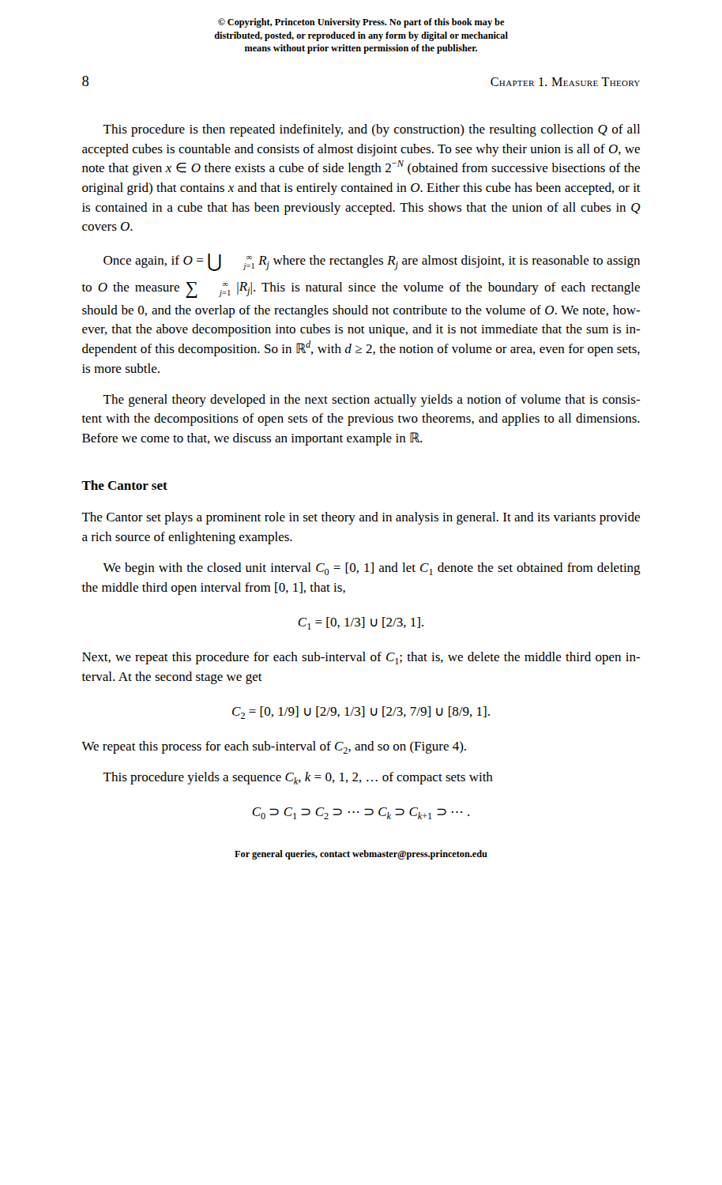© Copyright, Princeton University Press. No part of this book may be
distributed, posted, or reproduced in any form by digital or mechanical
means without prior written permission of the publisher.
8 Chapter 1. Measure Theory
This procedure is then repeated indefinitely, and (by construction) the resulting collection Q of all accepted cubes is countable and consists of almost disjoint cubes. To see why their union is all of O, we note that given x ∈ O there exists a cube of side length 2−N (obtained from successive bisections of the original grid) that contains x and that is entirely contained in O. Either this cube has been accepted, or it is contained in a cube that has been previously accepted. This shows that the union of all cubes in Q covers O.
Once again, if O = ⋃∞j=1 Rj where the rectangles Rj are almost disjoint, it is reasonable to assign to O the measure ∑∞j=1 |Rj|. This is natural since the volume of the boundary of each rectangle should be 0, and the overlap of the rectangles should not contribute to the volume of O. We note, however, that the above decomposition into cubes is not unique, and it is not immediate that the sum is independent of this decomposition. So in ℝd, with d ≥ 2, the notion of volume or area, even for open sets, is more subtle.
The general theory developed in the next section actually yields a notion of volume that is consistent with the decompositions of open sets of the previous two theorems, and applies to all dimensions. Before we come to that, we discuss an important example in ℝ.
The Cantor set
The Cantor set plays a prominent role in set theory and in analysis in general. It and its variants provide a rich source of enlightening examples.
We begin with the closed unit interval C0 = [0, 1] and let C1 denote the set obtained from deleting the middle third open interval from [0, 1], that is,
C1 = [0, 1/3] ∪ [2/3, 1].
Next, we repeat this procedure for each sub-interval of C1; that is, we delete the middle third open interval. At the second stage we get
C2 = [0, 1/9] ∪ [2/9, 1/3] ∪ [2/3, 7/9] ∪ [8/9, 1].
We repeat this process for each sub-interval of C2, and so on (Figure 4).
This procedure yields a sequence Ck, k = 0, 1, 2, … of compact sets with
C0 ⊃ C1 ⊃ C2 ⊃ ⋯ ⊃ Ck ⊃ Ck+1 ⊃ ⋯ .
For general queries, contact webmaster@press.princeton.edu